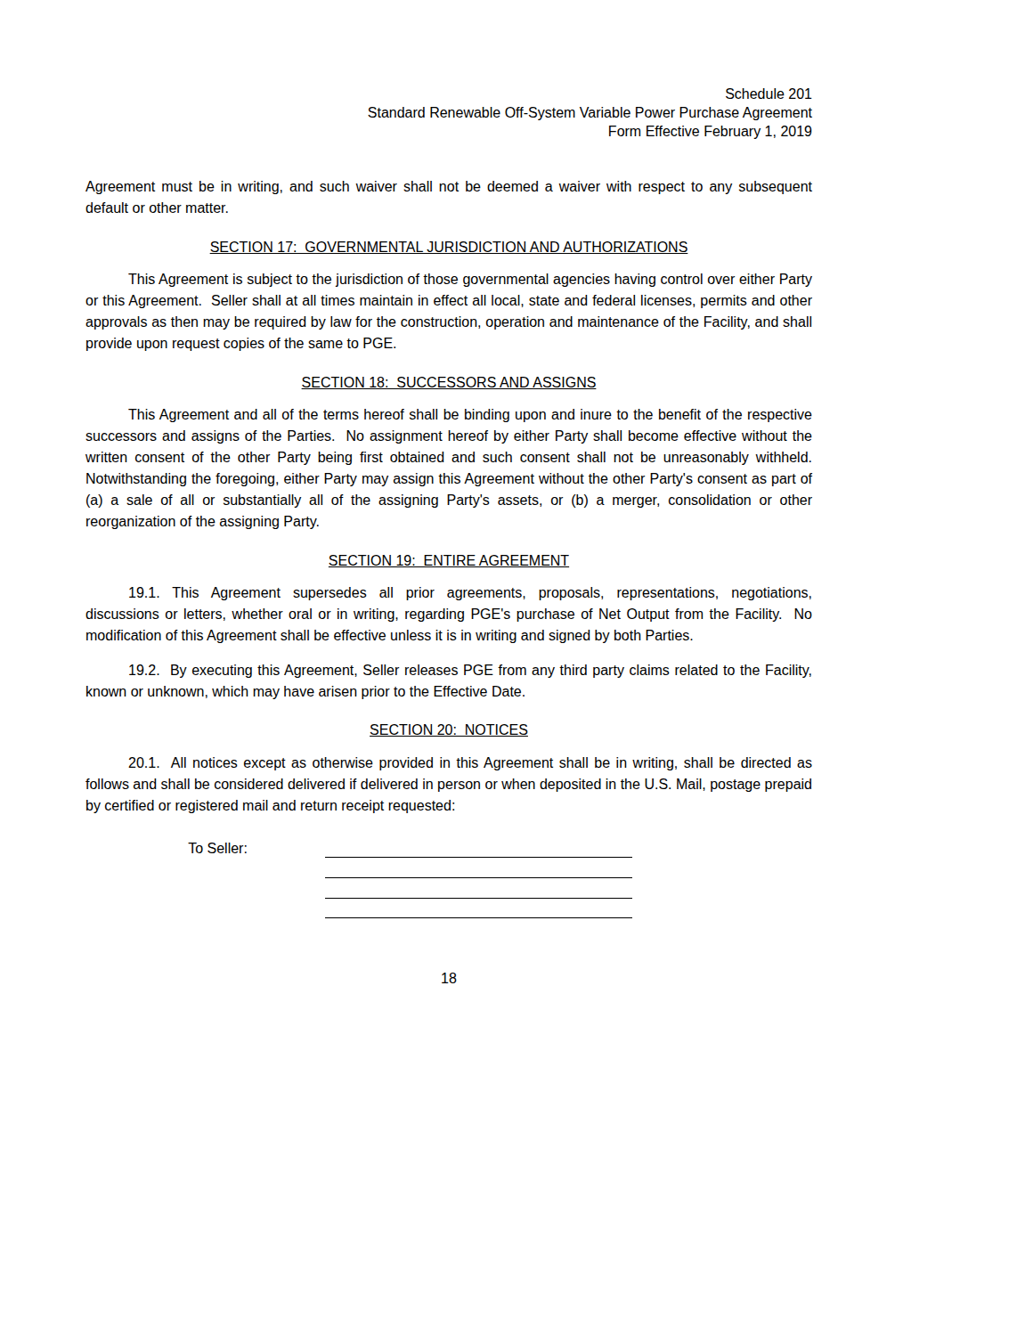Schedule 201
Standard Renewable Off-System Variable Power Purchase Agreement
Form Effective February 1, 2019
Agreement must be in writing, and such waiver shall not be deemed a waiver with respect to any subsequent default or other matter.
SECTION 17: GOVERNMENTAL JURISDICTION AND AUTHORIZATIONS
This Agreement is subject to the jurisdiction of those governmental agencies having control over either Party or this Agreement. Seller shall at all times maintain in effect all local, state and federal licenses, permits and other approvals as then may be required by law for the construction, operation and maintenance of the Facility, and shall provide upon request copies of the same to PGE.
SECTION 18: SUCCESSORS AND ASSIGNS
This Agreement and all of the terms hereof shall be binding upon and inure to the benefit of the respective successors and assigns of the Parties. No assignment hereof by either Party shall become effective without the written consent of the other Party being first obtained and such consent shall not be unreasonably withheld. Notwithstanding the foregoing, either Party may assign this Agreement without the other Party's consent as part of (a) a sale of all or substantially all of the assigning Party's assets, or (b) a merger, consolidation or other reorganization of the assigning Party.
SECTION 19: ENTIRE AGREEMENT
19.1. This Agreement supersedes all prior agreements, proposals, representations, negotiations, discussions or letters, whether oral or in writing, regarding PGE's purchase of Net Output from the Facility. No modification of this Agreement shall be effective unless it is in writing and signed by both Parties.
19.2. By executing this Agreement, Seller releases PGE from any third party claims related to the Facility, known or unknown, which may have arisen prior to the Effective Date.
SECTION 20: NOTICES
20.1. All notices except as otherwise provided in this Agreement shall be in writing, shall be directed as follows and shall be considered delivered if delivered in person or when deposited in the U.S. Mail, postage prepaid by certified or registered mail and return receipt requested:
To Seller:
18